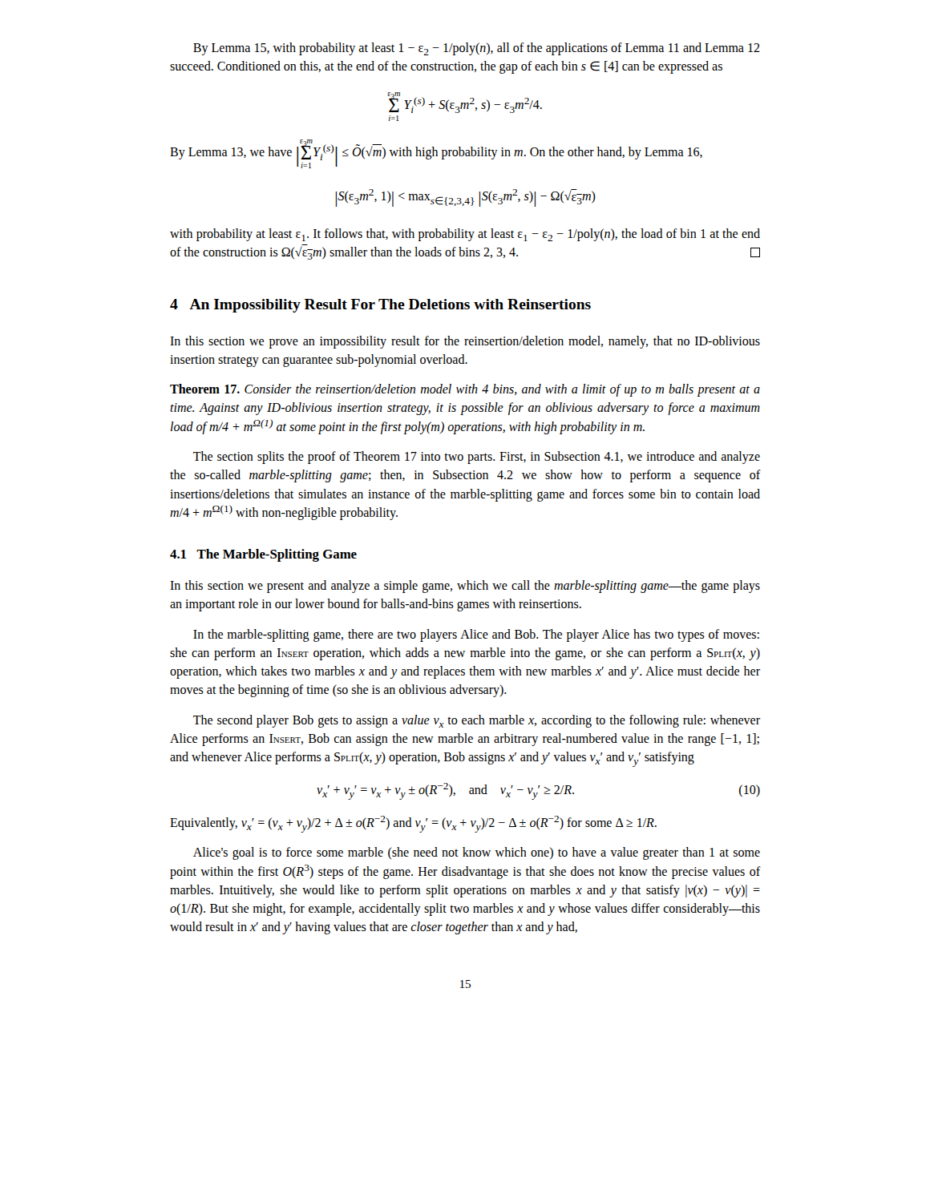By Lemma 15, with probability at least 1 − ε2 − 1/poly(n), all of the applications of Lemma 11 and Lemma 12 succeed. Conditioned on this, at the end of the construction, the gap of each bin s ∈ [4] can be expressed as
ε3m Σi=1 Yi(s) + S(ε3m2, s) − ε3m2/4.
By Lemma 13, we have |ε3m Σi=1 Yi(s)| ≤ Õ(√m) with high probability in m. On the other hand, by Lemma 16,
|S(ε3m2, 1)| < maxs∈{2,3,4} |S(ε3m2, s)| − Ω(√ε3 m)
with probability at least ε1. It follows that, with probability at least ε1 − ε2 − 1/poly(n), the load of bin 1 at the end of the construction is Ω(√ε3 m) smaller than the loads of bins 2, 3, 4.
4 An Impossibility Result For The Deletions with Reinsertions
In this section we prove an impossibility result for the reinsertion/deletion model, namely, that no ID-oblivious insertion strategy can guarantee sub-polynomial overload.
Theorem 17. Consider the reinsertion/deletion model with 4 bins, and with a limit of up to m balls present at a time. Against any ID-oblivious insertion strategy, it is possible for an oblivious adversary to force a maximum load of m/4 + mΩ(1) at some point in the first poly(m) operations, with high probability in m.
The section splits the proof of Theorem 17 into two parts. First, in Subsection 4.1, we introduce and analyze the so-called marble-splitting game; then, in Subsection 4.2 we show how to perform a sequence of insertions/deletions that simulates an instance of the marble-splitting game and forces some bin to contain load m/4 + mΩ(1) with non-negligible probability.
4.1 The Marble-Splitting Game
In this section we present and analyze a simple game, which we call the marble-splitting game—the game plays an important role in our lower bound for balls-and-bins games with reinsertions.
In the marble-splitting game, there are two players Alice and Bob. The player Alice has two types of moves: she can perform an Insert operation, which adds a new marble into the game, or she can perform a Split(x, y) operation, which takes two marbles x and y and replaces them with new marbles x′ and y′. Alice must decide her moves at the beginning of time (so she is an oblivious adversary).
The second player Bob gets to assign a value vx to each marble x, according to the following rule: whenever Alice performs an Insert, Bob can assign the new marble an arbitrary real-numbered value in the range [−1, 1]; and whenever Alice performs a Split(x, y) operation, Bob assigns x′ and y′ values vx′ and vy′ satisfying
vx′ + vy′ = vx + vy ± o(R−2), and vx′ − vy′ ≥ 2/R.
(10)
Equivalently, vx′ = (vx + vy)/2 + Δ ± o(R−2) and vy′ = (vx + vy)/2 − Δ ± o(R−2) for some Δ ≥ 1/R.
Alice's goal is to force some marble (she need not know which one) to have a value greater than 1 at some point within the first O(R3) steps of the game. Her disadvantage is that she does not know the precise values of marbles. Intuitively, she would like to perform split operations on marbles x and y that satisfy |v(x) − v(y)| = o(1/R). But she might, for example, accidentally split two marbles x and y whose values differ considerably—this would result in x′ and y′ having values that are closer together than x and y had,
15